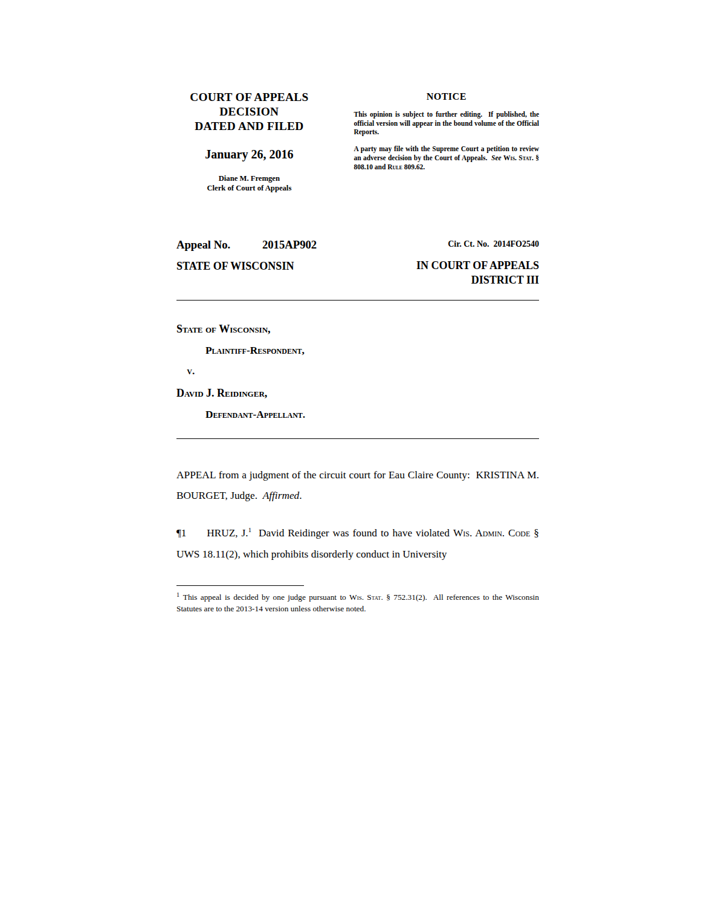COURT OF APPEALS
DECISION
DATED AND FILED
January 26, 2016
Diane M. Fremgen
Clerk of Court of Appeals
NOTICE
This opinion is subject to further editing. If published, the official version will appear in the bound volume of the Official Reports.
A party may file with the Supreme Court a petition to review an adverse decision by the Court of Appeals. See Wis. Stat. § 808.10 and Rule 809.62.
Appeal No.2015AP902
Cir. Ct. No. 2014FO2540
STATE OF WISCONSIN
IN COURT OF APPEALS
DISTRICT III
State of Wisconsin,
Plaintiff-Respondent,
v.
David J. Reidinger,
Defendant-Appellant.
APPEAL from a judgment of the circuit court for Eau Claire County: KRISTINA M. BOURGET, Judge. Affirmed.
¶1 HRUZ, J.1 David Reidinger was found to have violated Wis. Admin. Code § UWS 18.11(2), which prohibits disorderly conduct in University
1 This appeal is decided by one judge pursuant to Wis. Stat. § 752.31(2). All references to the Wisconsin Statutes are to the 2013-14 version unless otherwise noted.